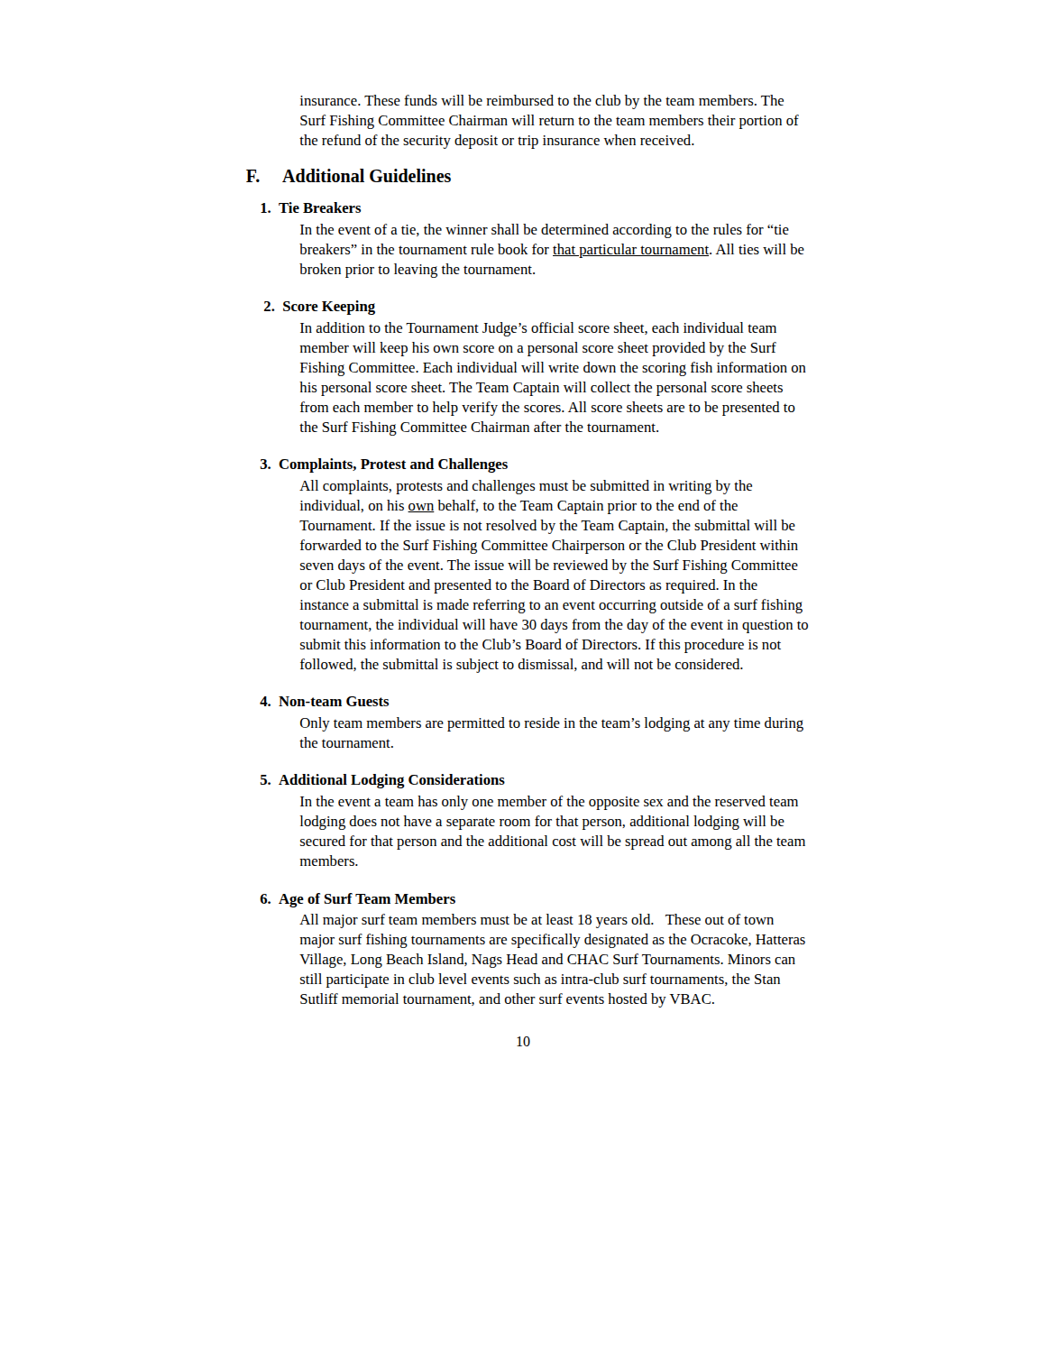insurance. These funds will be reimbursed to the club by the team members. The Surf Fishing Committee Chairman will return to the team members their portion of the refund of the security deposit or trip insurance when received.
F. Additional Guidelines
1. Tie Breakers
In the event of a tie, the winner shall be determined according to the rules for “tie breakers” in the tournament rule book for that particular tournament. All ties will be broken prior to leaving the tournament.
2. Score Keeping
In addition to the Tournament Judge’s official score sheet, each individual team member will keep his own score on a personal score sheet provided by the Surf Fishing Committee. Each individual will write down the scoring fish information on his personal score sheet. The Team Captain will collect the personal score sheets from each member to help verify the scores. All score sheets are to be presented to the Surf Fishing Committee Chairman after the tournament.
3. Complaints, Protest and Challenges
All complaints, protests and challenges must be submitted in writing by the individual, on his own behalf, to the Team Captain prior to the end of the Tournament. If the issue is not resolved by the Team Captain, the submittal will be forwarded to the Surf Fishing Committee Chairperson or the Club President within seven days of the event. The issue will be reviewed by the Surf Fishing Committee or Club President and presented to the Board of Directors as required. In the instance a submittal is made referring to an event occurring outside of a surf fishing tournament, the individual will have 30 days from the day of the event in question to submit this information to the Club’s Board of Directors. If this procedure is not followed, the submittal is subject to dismissal, and will not be considered.
4. Non-team Guests
Only team members are permitted to reside in the team’s lodging at any time during the tournament.
5. Additional Lodging Considerations
In the event a team has only one member of the opposite sex and the reserved team lodging does not have a separate room for that person, additional lodging will be secured for that person and the additional cost will be spread out among all the team members.
6. Age of Surf Team Members
All major surf team members must be at least 18 years old. These out of town major surf fishing tournaments are specifically designated as the Ocracoke, Hatteras Village, Long Beach Island, Nags Head and CHAC Surf Tournaments. Minors can still participate in club level events such as intra-club surf tournaments, the Stan Sutliff memorial tournament, and other surf events hosted by VBAC.
10